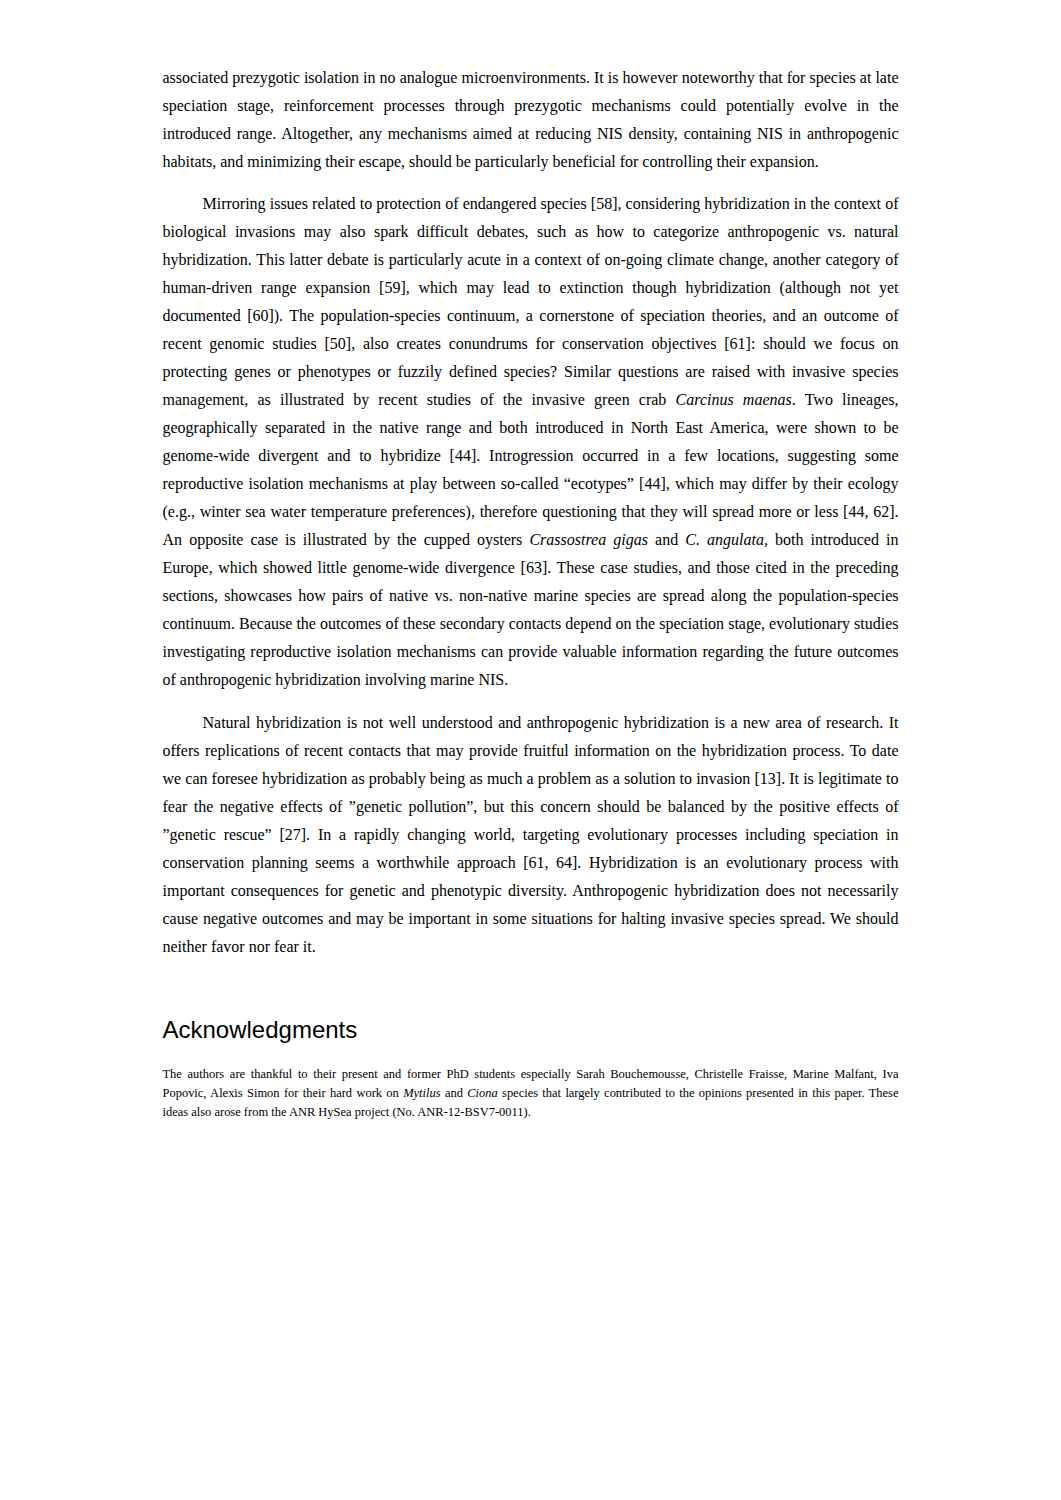associated prezygotic isolation in no analogue microenvironments. It is however noteworthy that for species at late speciation stage, reinforcement processes through prezygotic mechanisms could potentially evolve in the introduced range. Altogether, any mechanisms aimed at reducing NIS density, containing NIS in anthropogenic habitats, and minimizing their escape, should be particularly beneficial for controlling their expansion.
Mirroring issues related to protection of endangered species [58], considering hybridization in the context of biological invasions may also spark difficult debates, such as how to categorize anthropogenic vs. natural hybridization. This latter debate is particularly acute in a context of on-going climate change, another category of human-driven range expansion [59], which may lead to extinction though hybridization (although not yet documented [60]). The population-species continuum, a cornerstone of speciation theories, and an outcome of recent genomic studies [50], also creates conundrums for conservation objectives [61]: should we focus on protecting genes or phenotypes or fuzzily defined species? Similar questions are raised with invasive species management, as illustrated by recent studies of the invasive green crab Carcinus maenas. Two lineages, geographically separated in the native range and both introduced in North East America, were shown to be genome-wide divergent and to hybridize [44]. Introgression occurred in a few locations, suggesting some reproductive isolation mechanisms at play between so-called “ecotypes” [44], which may differ by their ecology (e.g., winter sea water temperature preferences), therefore questioning that they will spread more or less [44, 62]. An opposite case is illustrated by the cupped oysters Crassostrea gigas and C. angulata, both introduced in Europe, which showed little genome-wide divergence [63]. These case studies, and those cited in the preceding sections, showcases how pairs of native vs. non-native marine species are spread along the population-species continuum. Because the outcomes of these secondary contacts depend on the speciation stage, evolutionary studies investigating reproductive isolation mechanisms can provide valuable information regarding the future outcomes of anthropogenic hybridization involving marine NIS.
Natural hybridization is not well understood and anthropogenic hybridization is a new area of research. It offers replications of recent contacts that may provide fruitful information on the hybridization process. To date we can foresee hybridization as probably being as much a problem as a solution to invasion [13]. It is legitimate to fear the negative effects of ”genetic pollution”, but this concern should be balanced by the positive effects of ”genetic rescue” [27]. In a rapidly changing world, targeting evolutionary processes including speciation in conservation planning seems a worthwhile approach [61, 64]. Hybridization is an evolutionary process with important consequences for genetic and phenotypic diversity. Anthropogenic hybridization does not necessarily cause negative outcomes and may be important in some situations for halting invasive species spread. We should neither favor nor fear it.
Acknowledgments
The authors are thankful to their present and former PhD students especially Sarah Bouchemousse, Christelle Fraisse, Marine Malfant, Iva Popovic, Alexis Simon for their hard work on Mytilus and Ciona species that largely contributed to the opinions presented in this paper. These ideas also arose from the ANR HySea project (No. ANR-12-BSV7-0011).